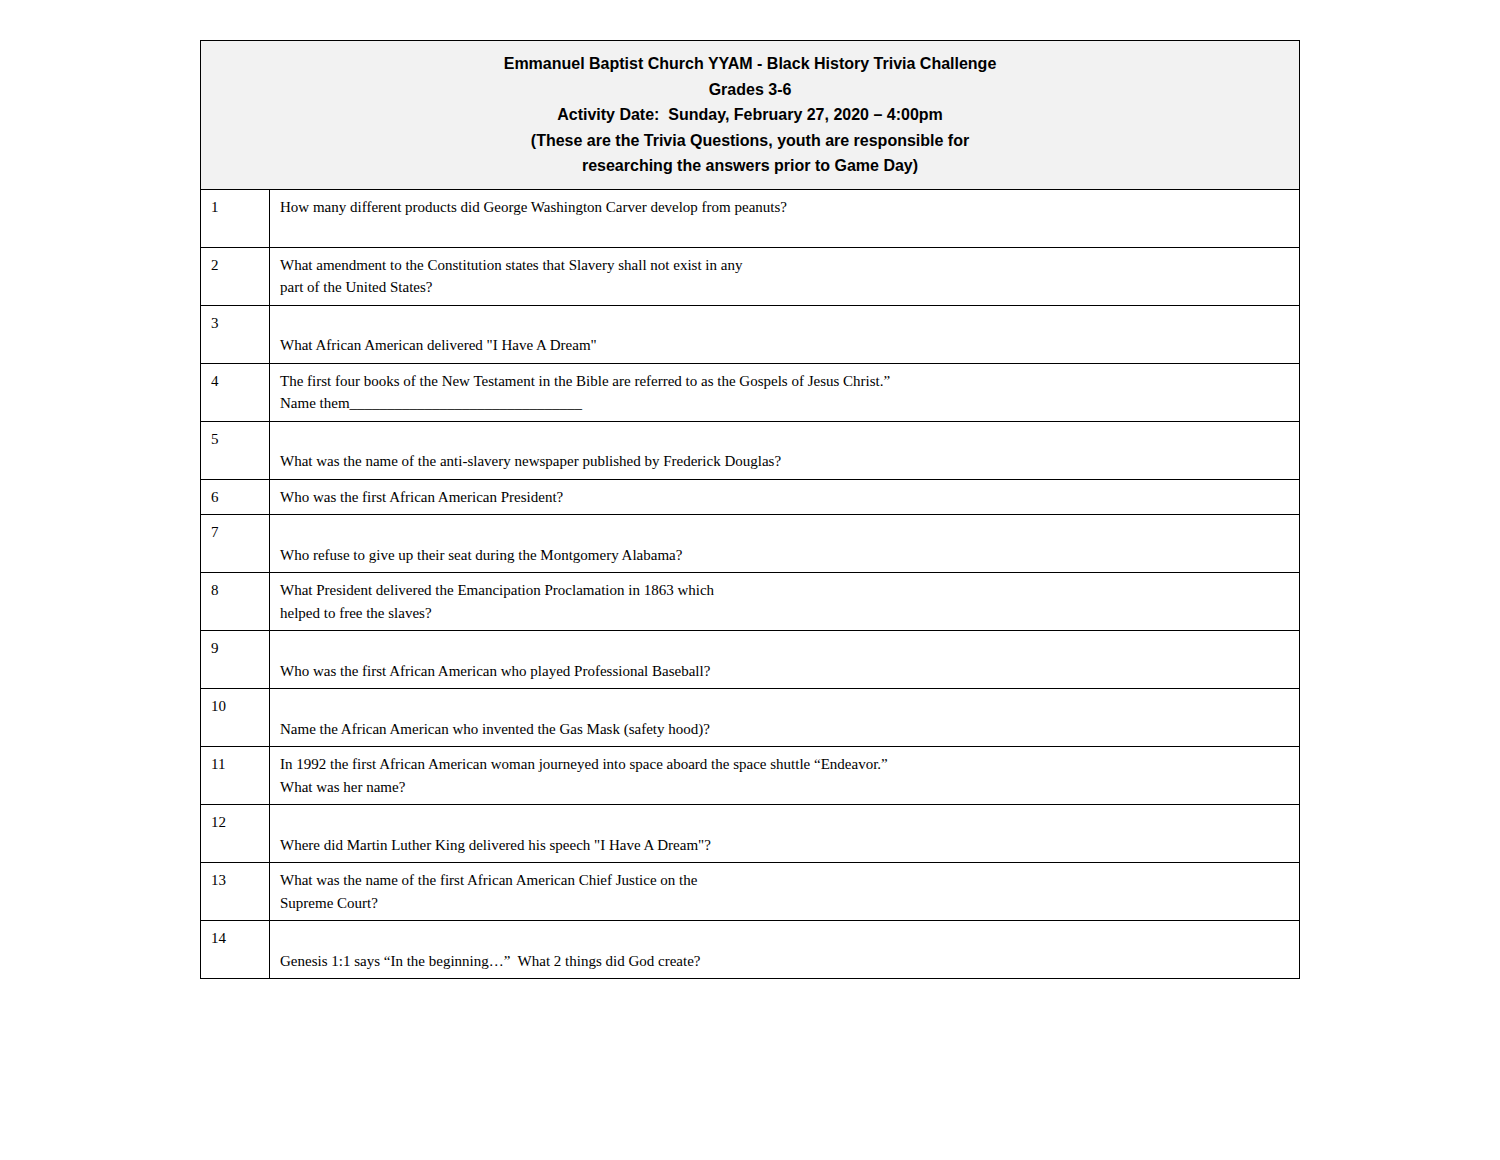| Emmanuel Baptist Church YYAM - Black History Trivia Challenge Grades 3-6 Activity Date: Sunday, February 27, 2020 – 4:00pm (These are the Trivia Questions, youth are responsible for researching the answers prior to Game Day) |
| 1 | How many different products did George Washington Carver develop from peanuts? |
| 2 | What amendment to the Constitution states that Slavery shall not exist in any part of the United States? |
| 3 | What African American delivered "I Have A Dream" |
| 4 | The first four books of the New Testament in the Bible are referred to as the Gospels of Jesus Christ.” Name them_______________________________ |
| 5 | What was the name of the anti-slavery newspaper published by Frederick Douglas? |
| 6 | Who was the first African American President? |
| 7 | Who refuse to give up their seat during the Montgomery Alabama? |
| 8 | What President delivered the Emancipation Proclamation in 1863 which helped to free the slaves? |
| 9 | Who was the first African American who played Professional Baseball? |
| 10 | Name the African American who invented the Gas Mask (safety hood)? |
| 11 | In 1992 the first African American woman journeyed into space aboard the space shuttle “Endeavor.” What was her name? |
| 12 | Where did Martin Luther King delivered his speech "I Have A Dream"? |
| 13 | What was the name of the first African American Chief Justice on the Supreme Court? |
| 14 | Genesis 1:1 says “In the beginning…” What 2 things did God create? |